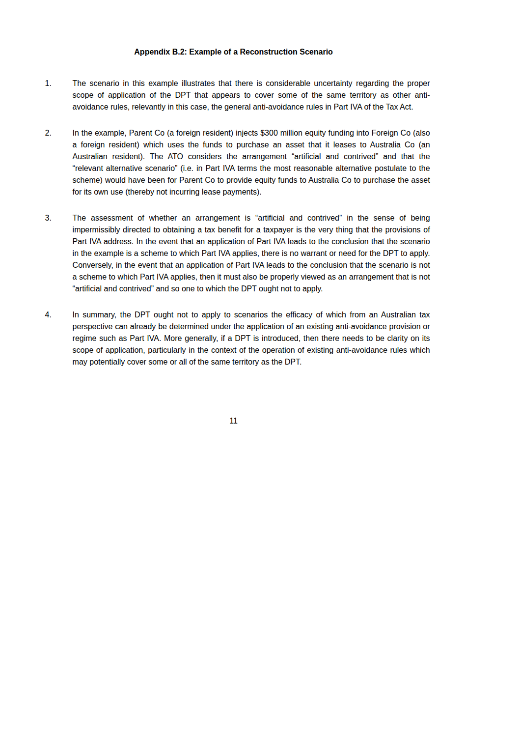Appendix B.2: Example of a Reconstruction Scenario
The scenario in this example illustrates that there is considerable uncertainty regarding the proper scope of application of the DPT that appears to cover some of the same territory as other anti-avoidance rules, relevantly in this case, the general anti-avoidance rules in Part IVA of the Tax Act.
In the example, Parent Co (a foreign resident) injects $300 million equity funding into Foreign Co (also a foreign resident) which uses the funds to purchase an asset that it leases to Australia Co (an Australian resident). The ATO considers the arrangement “artificial and contrived” and that the “relevant alternative scenario” (i.e. in Part IVA terms the most reasonable alternative postulate to the scheme) would have been for Parent Co to provide equity funds to Australia Co to purchase the asset for its own use (thereby not incurring lease payments).
The assessment of whether an arrangement is “artificial and contrived” in the sense of being impermissibly directed to obtaining a tax benefit for a taxpayer is the very thing that the provisions of Part IVA address. In the event that an application of Part IVA leads to the conclusion that the scenario in the example is a scheme to which Part IVA applies, there is no warrant or need for the DPT to apply. Conversely, in the event that an application of Part IVA leads to the conclusion that the scenario is not a scheme to which Part IVA applies, then it must also be properly viewed as an arrangement that is not “artificial and contrived” and so one to which the DPT ought not to apply.
In summary, the DPT ought not to apply to scenarios the efficacy of which from an Australian tax perspective can already be determined under the application of an existing anti-avoidance provision or regime such as Part IVA. More generally, if a DPT is introduced, then there needs to be clarity on its scope of application, particularly in the context of the operation of existing anti-avoidance rules which may potentially cover some or all of the same territory as the DPT.
11